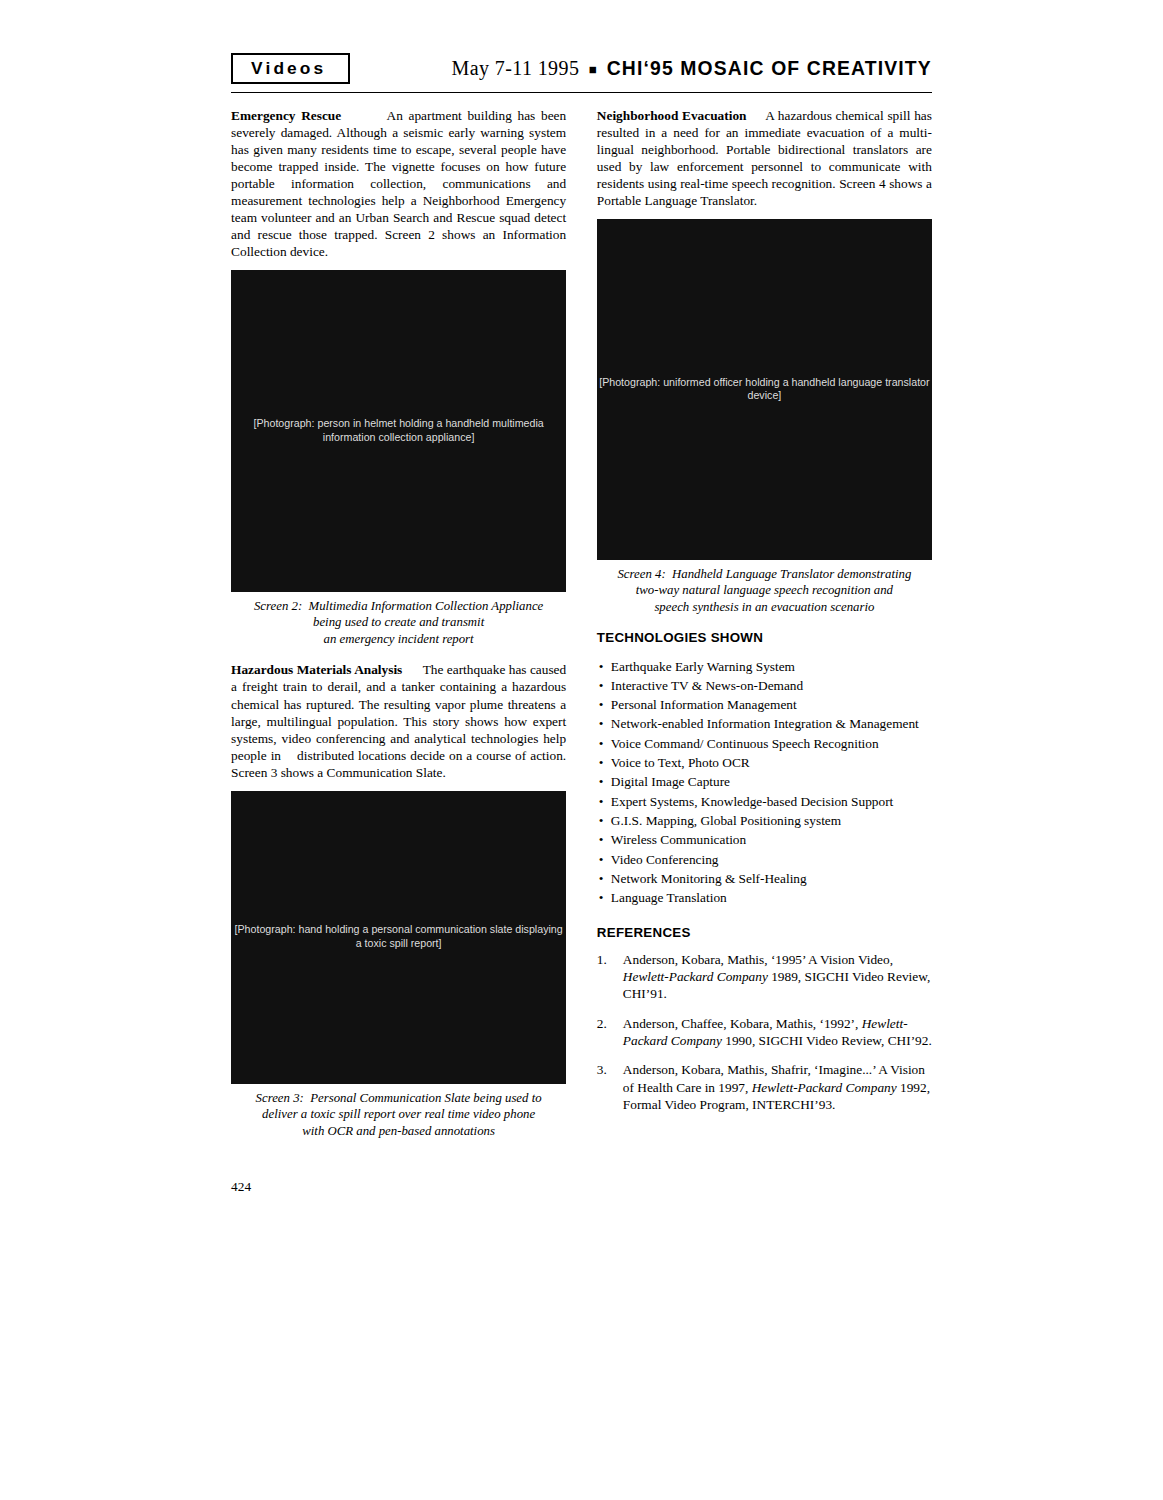Videos
May 7-11 1995 ■ CHI‘95 MOSAIC OF CREATIVITY
Emergency Rescue An apartment building has been severely damaged. Although a seismic early warning system has given many residents time to escape, several people have become trapped inside. The vignette focuses on how future portable information collection, communications and measurement technologies help a Neighborhood Emergency team volunteer and an Urban Search and Rescue squad detect and rescue those trapped. Screen 2 shows an Information Collection device.
[Photograph: person in helmet holding a handheld multimedia information collection appliance]
Screen 2: Multimedia Information Collection Appliance
being used to create and transmit
an emergency incident report
Hazardous Materials Analysis The earthquake has caused a freight train to derail, and a tanker containing a hazardous chemical has ruptured. The resulting vapor plume threatens a large, multilingual population. This story shows how expert systems, video conferencing and analytical technologies help people in distributed locations decide on a course of action. Screen 3 shows a Communication Slate.
[Photograph: hand holding a personal communication slate displaying a toxic spill report]
Screen 3: Personal Communication Slate being used to
deliver a toxic spill report over real time video phone
with OCR and pen-based annotations
Neighborhood Evacuation A hazardous chemical spill has resulted in a need for an immediate evacuation of a multi-lingual neighborhood. Portable bidirectional translators are used by law enforcement personnel to communicate with residents using real-time speech recognition. Screen 4 shows a Portable Language Translator.
[Photograph: uniformed officer holding a handheld language translator device]
Screen 4: Handheld Language Translator demonstrating
two-way natural language speech recognition and
speech synthesis in an evacuation scenario
TECHNOLOGIES SHOWN
Earthquake Early Warning System
Interactive TV & News-on-Demand
Personal Information Management
Network-enabled Information Integration & Management
Voice Command/ Continuous Speech Recognition
Voice to Text, Photo OCR
Digital Image Capture
Expert Systems, Knowledge-based Decision Support
G.I.S. Mapping, Global Positioning system
Wireless Communication
Video Conferencing
Network Monitoring & Self-Healing
Language Translation
REFERENCES
Anderson, Kobara, Mathis, ‘1995’ A Vision Video, Hewlett-Packard Company 1989, SIGCHI Video Review, CHI’91.
Anderson, Chaffee, Kobara, Mathis, ‘1992’, Hewlett-Packard Company 1990, SIGCHI Video Review, CHI’92.
Anderson, Kobara, Mathis, Shafrir, ‘Imagine...’ A Vision of Health Care in 1997, Hewlett-Packard Company 1992, Formal Video Program, INTERCHI’93.
424